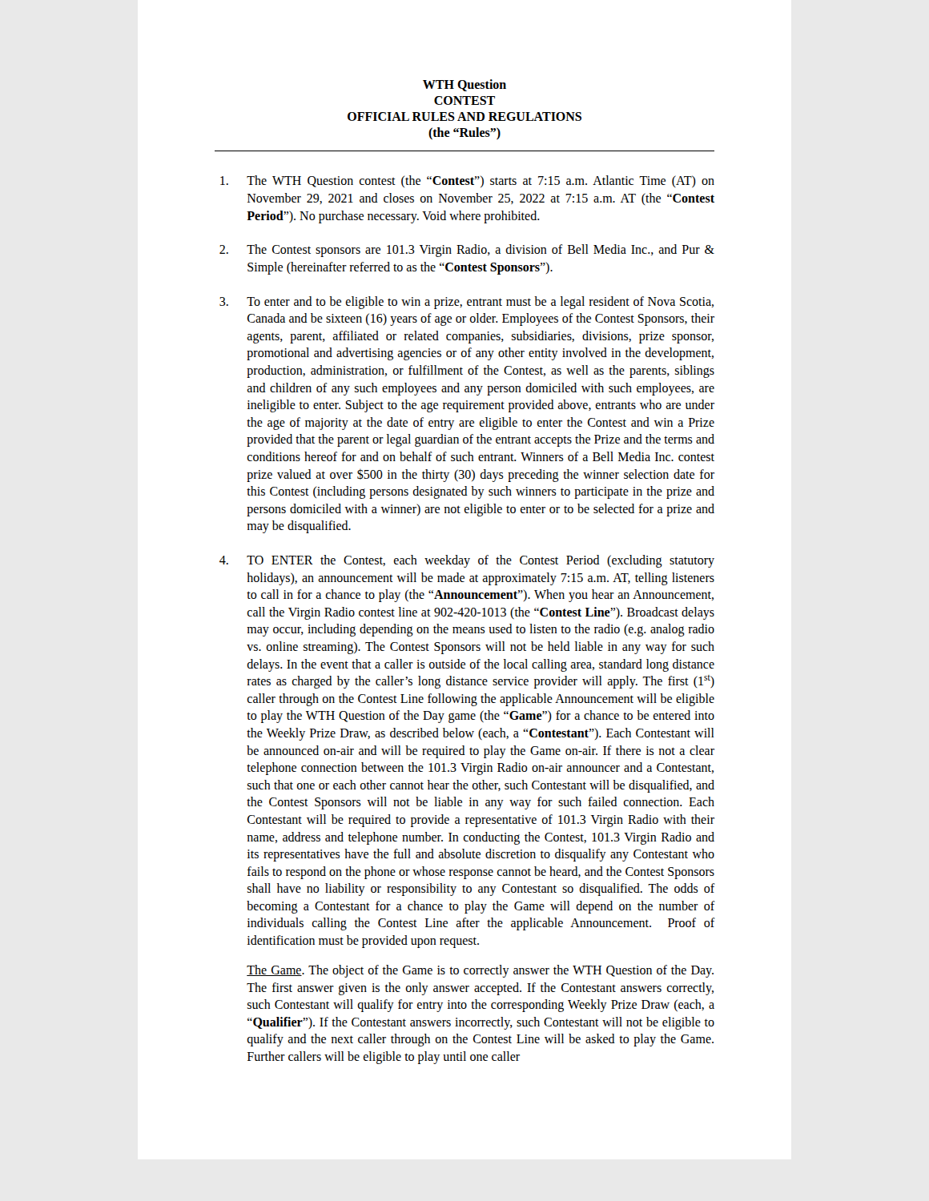WTH Question CONTEST OFFICIAL RULES AND REGULATIONS (the “Rules”)
The WTH Question contest (the “Contest”) starts at 7:15 a.m. Atlantic Time (AT) on November 29, 2021 and closes on November 25, 2022 at 7:15 a.m. AT (the “Contest Period”). No purchase necessary. Void where prohibited.
The Contest sponsors are 101.3 Virgin Radio, a division of Bell Media Inc., and Pur & Simple (hereinafter referred to as the “Contest Sponsors”).
To enter and to be eligible to win a prize, entrant must be a legal resident of Nova Scotia, Canada and be sixteen (16) years of age or older. Employees of the Contest Sponsors, their agents, parent, affiliated or related companies, subsidiaries, divisions, prize sponsor, promotional and advertising agencies or of any other entity involved in the development, production, administration, or fulfillment of the Contest, as well as the parents, siblings and children of any such employees and any person domiciled with such employees, are ineligible to enter. Subject to the age requirement provided above, entrants who are under the age of majority at the date of entry are eligible to enter the Contest and win a Prize provided that the parent or legal guardian of the entrant accepts the Prize and the terms and conditions hereof for and on behalf of such entrant. Winners of a Bell Media Inc. contest prize valued at over $500 in the thirty (30) days preceding the winner selection date for this Contest (including persons designated by such winners to participate in the prize and persons domiciled with a winner) are not eligible to enter or to be selected for a prize and may be disqualified.
TO ENTER the Contest, each weekday of the Contest Period (excluding statutory holidays), an announcement will be made at approximately 7:15 a.m. AT, telling listeners to call in for a chance to play (the “Announcement”). When you hear an Announcement, call the Virgin Radio contest line at 902-420-1013 (the “Contest Line”). Broadcast delays may occur, including depending on the means used to listen to the radio (e.g. analog radio vs. online streaming). The Contest Sponsors will not be held liable in any way for such delays. In the event that a caller is outside of the local calling area, standard long distance rates as charged by the caller’s long distance service provider will apply. The first (1st) caller through on the Contest Line following the applicable Announcement will be eligible to play the WTH Question of the Day game (the “Game”) for a chance to be entered into the Weekly Prize Draw, as described below (each, a “Contestant”). Each Contestant will be announced on-air and will be required to play the Game on-air. If there is not a clear telephone connection between the 101.3 Virgin Radio on-air announcer and a Contestant, such that one or each other cannot hear the other, such Contestant will be disqualified, and the Contest Sponsors will not be liable in any way for such failed connection. Each Contestant will be required to provide a representative of 101.3 Virgin Radio with their name, address and telephone number. In conducting the Contest, 101.3 Virgin Radio and its representatives have the full and absolute discretion to disqualify any Contestant who fails to respond on the phone or whose response cannot be heard, and the Contest Sponsors shall have no liability or responsibility to any Contestant so disqualified. The odds of becoming a Contestant for a chance to play the Game will depend on the number of individuals calling the Contest Line after the applicable Announcement. Proof of identification must be provided upon request.
The Game. The object of the Game is to correctly answer the WTH Question of the Day. The first answer given is the only answer accepted. If the Contestant answers correctly, such Contestant will qualify for entry into the corresponding Weekly Prize Draw (each, a “Qualifier”). If the Contestant answers incorrectly, such Contestant will not be eligible to qualify and the next caller through on the Contest Line will be asked to play the Game. Further callers will be eligible to play until one caller